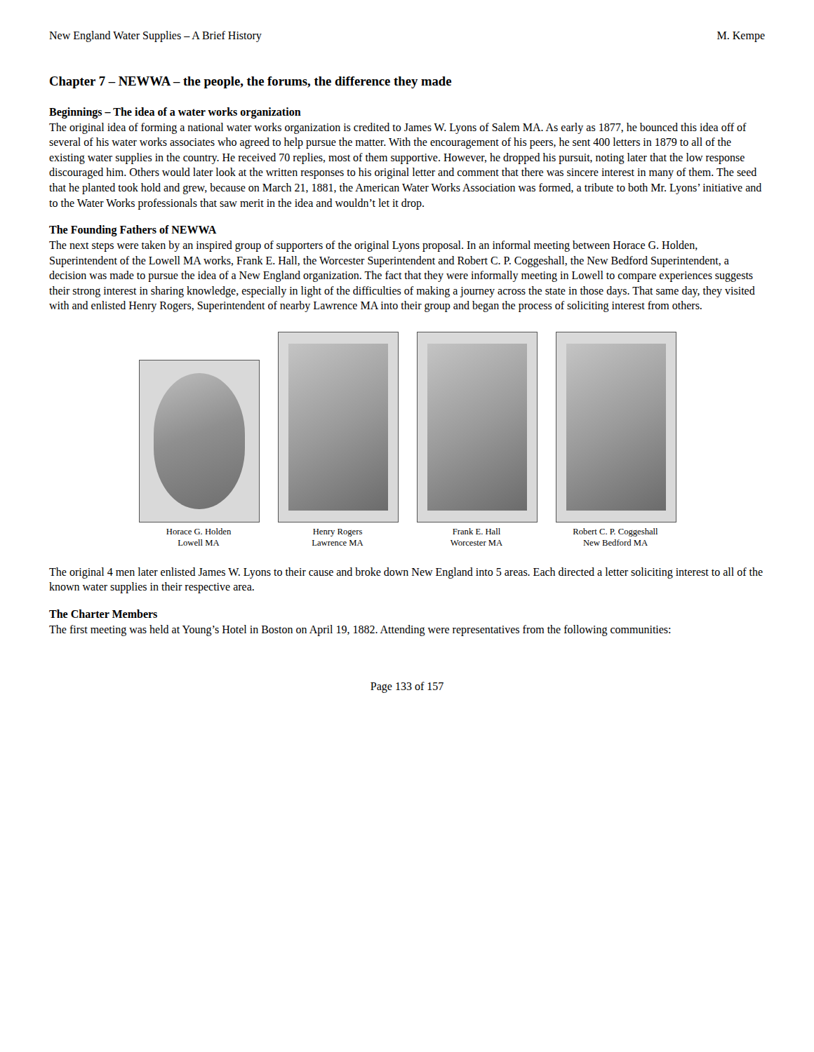New England Water Supplies – A Brief History M. Kempe
Chapter 7 – NEWWA – the people, the forums, the difference they made
Beginnings – The idea of a water works organization
The original idea of forming a national water works organization is credited to James W. Lyons of Salem MA. As early as 1877, he bounced this idea off of several of his water works associates who agreed to help pursue the matter. With the encouragement of his peers, he sent 400 letters in 1879 to all of the existing water supplies in the country. He received 70 replies, most of them supportive. However, he dropped his pursuit, noting later that the low response discouraged him. Others would later look at the written responses to his original letter and comment that there was sincere interest in many of them. The seed that he planted took hold and grew, because on March 21, 1881, the American Water Works Association was formed, a tribute to both Mr. Lyons’ initiative and to the Water Works professionals that saw merit in the idea and wouldn’t let it drop.
The Founding Fathers of NEWWA
The next steps were taken by an inspired group of supporters of the original Lyons proposal. In an informal meeting between Horace G. Holden, Superintendent of the Lowell MA works, Frank E. Hall, the Worcester Superintendent and Robert C. P. Coggeshall, the New Bedford Superintendent, a decision was made to pursue the idea of a New England organization. The fact that they were informally meeting in Lowell to compare experiences suggests their strong interest in sharing knowledge, especially in light of the difficulties of making a journey across the state in those days. That same day, they visited with and enlisted Henry Rogers, Superintendent of nearby Lawrence MA into their group and began the process of soliciting interest from others.
Horace G. Holden Lowell MA
Henry Rogers Lawrence MA
Frank E. Hall Worcester MA
Robert C. P. Coggeshall New Bedford MA
The original 4 men later enlisted James W. Lyons to their cause and broke down New England into 5 areas. Each directed a letter soliciting interest to all of the known water supplies in their respective area.
The Charter Members
The first meeting was held at Young’s Hotel in Boston on April 19, 1882. Attending were representatives from the following communities:
Page 133 of 157